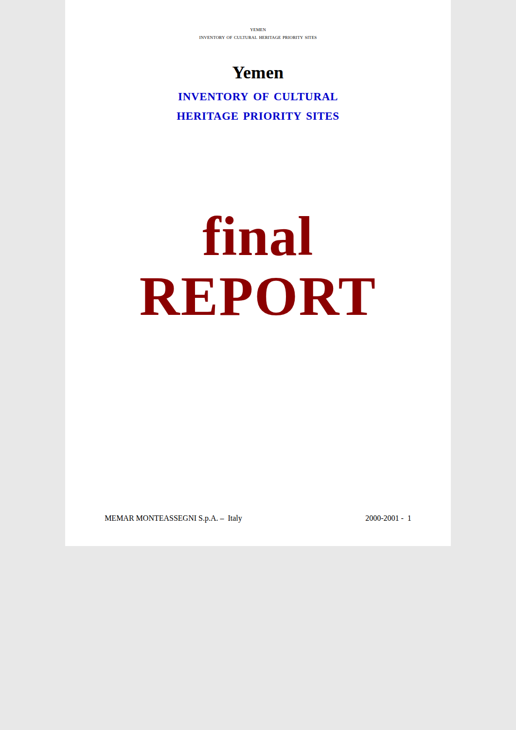Yemen
Inventory of cultural heritage priority sites
Yemen
Inventory of cultural
heritage priority sites
final REPORT
MEMAR MONTEASSEGNI S.p.A. – Italy
2000-2001 - 1